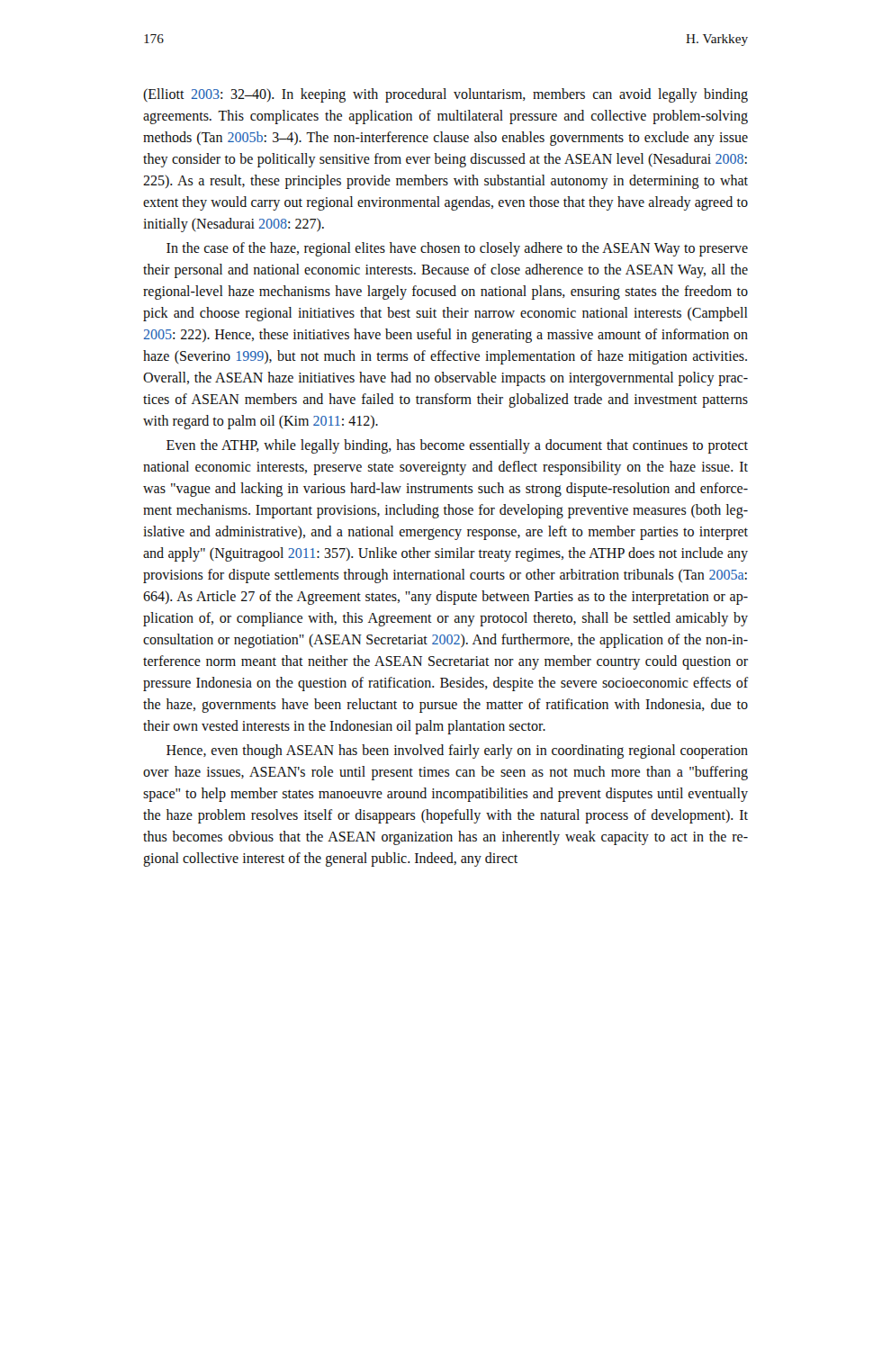176 H. Varkkey
(Elliott 2003: 32–40). In keeping with procedural voluntarism, members can avoid legally binding agreements. This complicates the application of multilateral pressure and collective problem-solving methods (Tan 2005b: 3–4). The non-interference clause also enables governments to exclude any issue they consider to be politically sensitive from ever being discussed at the ASEAN level (Nesadurai 2008: 225). As a result, these principles provide members with substantial autonomy in determining to what extent they would carry out regional environmental agendas, even those that they have already agreed to initially (Nesadurai 2008: 227).
In the case of the haze, regional elites have chosen to closely adhere to the ASEAN Way to preserve their personal and national economic interests. Because of close adherence to the ASEAN Way, all the regional-level haze mechanisms have largely focused on national plans, ensuring states the freedom to pick and choose regional initiatives that best suit their narrow economic national interests (Campbell 2005: 222). Hence, these initiatives have been useful in generating a massive amount of information on haze (Severino 1999), but not much in terms of effective implementation of haze mitigation activities. Overall, the ASEAN haze initiatives have had no observable impacts on intergovernmental policy practices of ASEAN members and have failed to transform their globalized trade and investment patterns with regard to palm oil (Kim 2011: 412).
Even the ATHP, while legally binding, has become essentially a document that continues to protect national economic interests, preserve state sovereignty and deflect responsibility on the haze issue. It was "vague and lacking in various hard-law instruments such as strong dispute-resolution and enforcement mechanisms. Important provisions, including those for developing preventive measures (both legislative and administrative), and a national emergency response, are left to member parties to interpret and apply" (Nguitragool 2011: 357). Unlike other similar treaty regimes, the ATHP does not include any provisions for dispute settlements through international courts or other arbitration tribunals (Tan 2005a: 664). As Article 27 of the Agreement states, "any dispute between Parties as to the interpretation or application of, or compliance with, this Agreement or any protocol thereto, shall be settled amicably by consultation or negotiation" (ASEAN Secretariat 2002). And furthermore, the application of the non-interference norm meant that neither the ASEAN Secretariat nor any member country could question or pressure Indonesia on the question of ratification. Besides, despite the severe socioeconomic effects of the haze, governments have been reluctant to pursue the matter of ratification with Indonesia, due to their own vested interests in the Indonesian oil palm plantation sector.
Hence, even though ASEAN has been involved fairly early on in coordinating regional cooperation over haze issues, ASEAN's role until present times can be seen as not much more than a "buffering space" to help member states manoeuvre around incompatibilities and prevent disputes until eventually the haze problem resolves itself or disappears (hopefully with the natural process of development). It thus becomes obvious that the ASEAN organization has an inherently weak capacity to act in the regional collective interest of the general public. Indeed, any direct